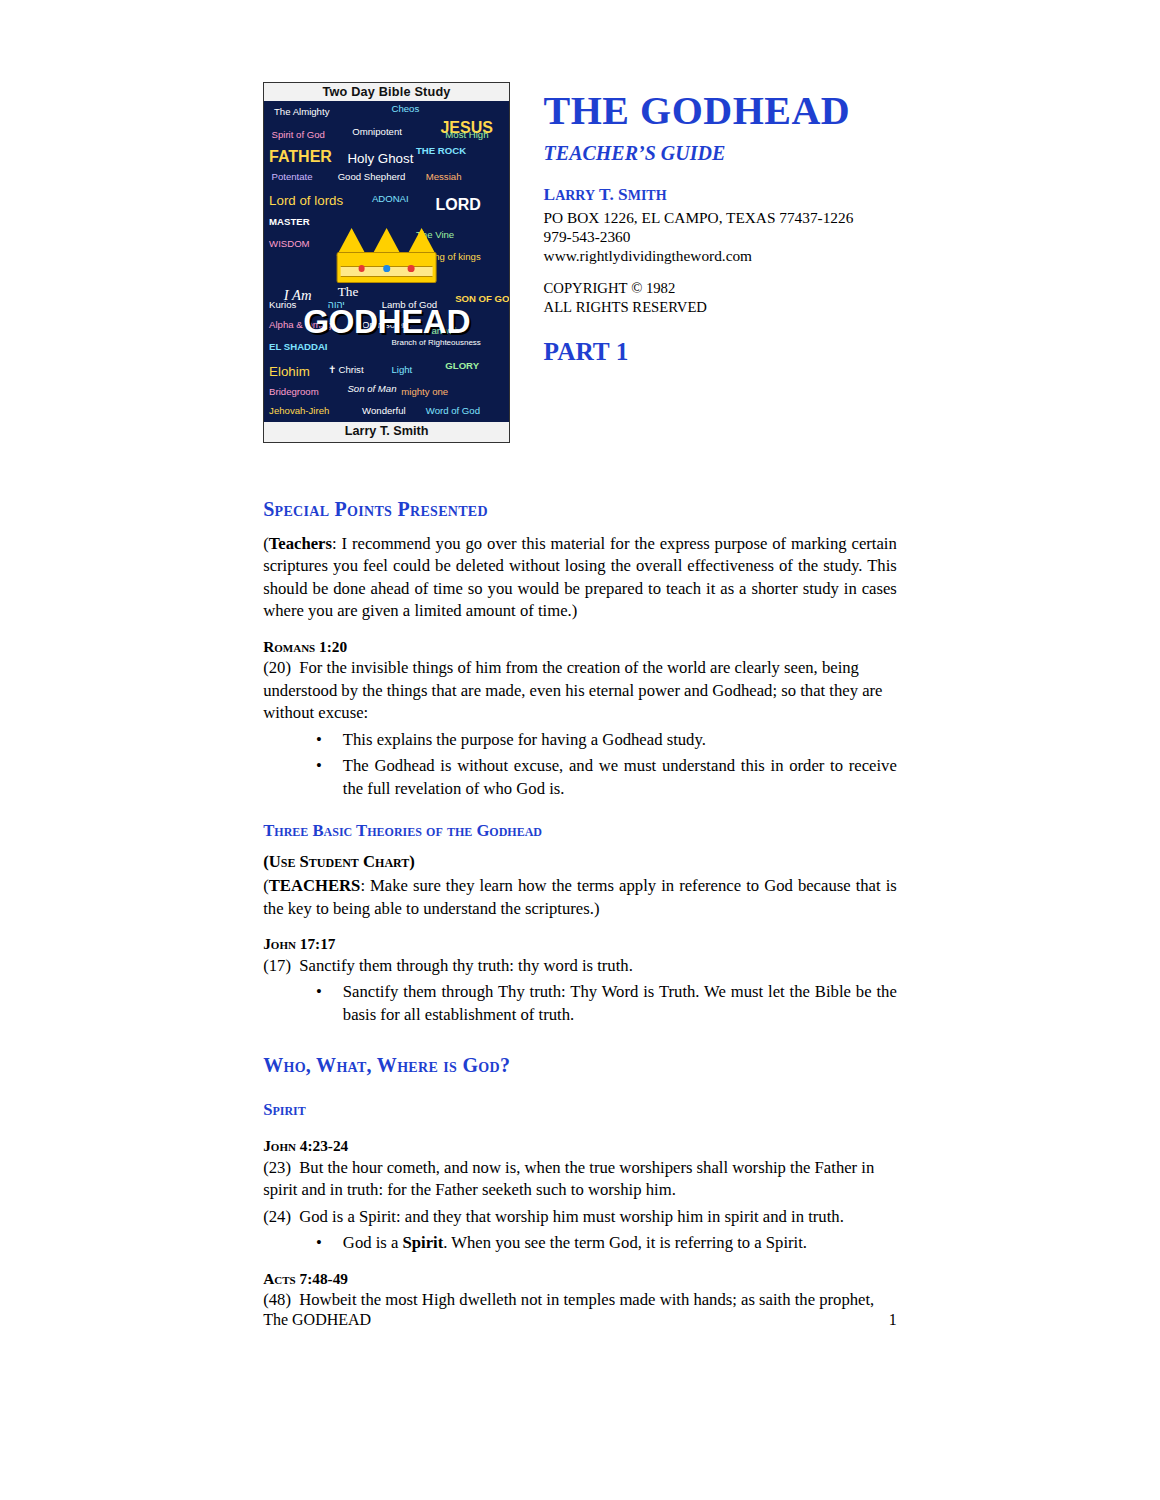Two Day Bible Study
The Almighty Cheos JESUS Spirit of God Omnipotent FATHER Holy Ghost THE ROCK Most High Potentate Good Shepherd Messiah Lord of lords ADONAI LORD MASTER The Vine WISDOM King of kings Kurios יהוה Lamb of God SON OF GOD Alpha & Omega Omniscient Yahweh EL SHADDAI Branch of Righteousness Elohim ✝ Christ Light GLORY Bridegroom Son of Man mighty one Jehovah-Jireh Wonderful Word of God
I Am
The
GODHEAD
Larry T. Smith
THE GODHEAD
TEACHER’S GUIDE
LARRY T. SMITH
PO BOX 1226, EL CAMPO, TEXAS 77437-1226
979-543-2360
www.rightlydividingtheword.com
COPYRIGHT © 1982
ALL RIGHTS RESERVED
PART 1
Special Points Presented
(Teachers: I recommend you go over this material for the express purpose of marking certain scriptures you feel could be deleted without losing the overall effectiveness of the study. This should be done ahead of time so you would be prepared to teach it as a shorter study in cases where you are given a limited amount of time.)
Romans 1:20
(20) For the invisible things of him from the creation of the world are clearly seen, being understood by the things that are made, even his eternal power and Godhead; so that they are without excuse:
This explains the purpose for having a Godhead study.
The Godhead is without excuse, and we must understand this in order to receive the full revelation of who God is.
Three Basic Theories of the Godhead
(Use Student Chart)
(TEACHERS: Make sure they learn how the terms apply in reference to God because that is the key to being able to understand the scriptures.)
John 17:17
(17) Sanctify them through thy truth: thy word is truth.
Sanctify them through Thy truth: Thy Word is Truth. We must let the Bible be the basis for all establishment of truth.
Who, What, Where is God?
Spirit
John 4:23-24
(23) But the hour cometh, and now is, when the true worshipers shall worship the Father in spirit and in truth: for the Father seeketh such to worship him.
(24) God is a Spirit: and they that worship him must worship him in spirit and in truth.
God is a Spirit. When you see the term God, it is referring to a Spirit.
Acts 7:48-49
(48) Howbeit the most High dwelleth not in temples made with hands; as saith the prophet,
The GODHEAD
1